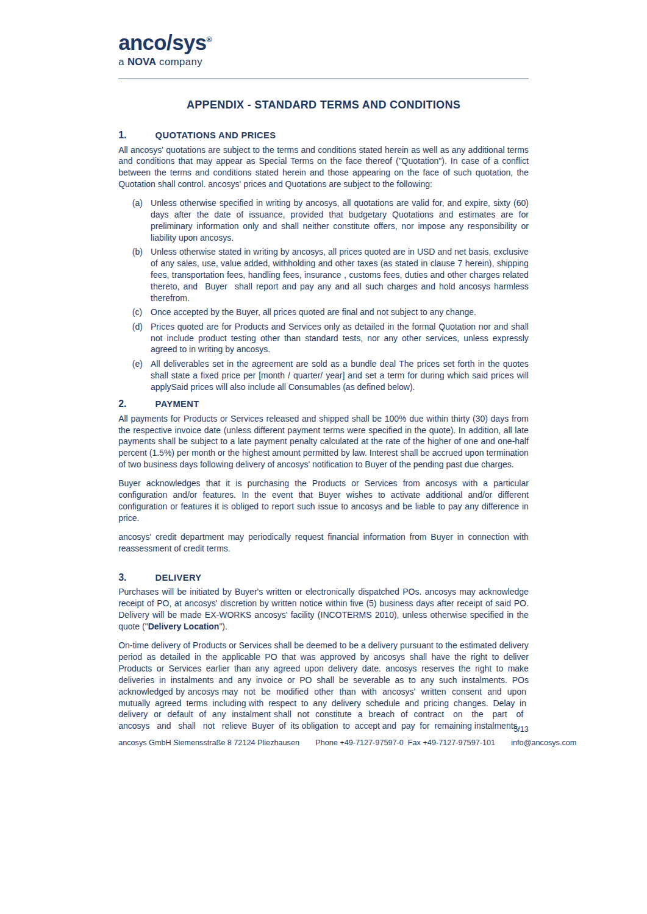anco/sys®
a NOVA company
APPENDIX - STANDARD TERMS AND CONDITIONS
1. QUOTATIONS AND PRICES
All ancosys' quotations are subject to the terms and conditions stated herein as well as any additional terms and conditions that may appear as Special Terms on the face thereof ("Quotation"). In case of a conflict between the terms and conditions stated herein and those appearing on the face of such quotation, the Quotation shall control. ancosys' prices and Quotations are subject to the following:
(a) Unless otherwise specified in writing by ancosys, all quotations are valid for, and expire, sixty (60) days after the date of issuance, provided that budgetary Quotations and estimates are for preliminary information only and shall neither constitute offers, nor impose any responsibility or liability upon ancosys.
(b) Unless otherwise stated in writing by ancosys, all prices quoted are in USD and net basis, exclusive of any sales, use, value added, withholding and other taxes (as stated in clause 7 herein), shipping fees, transportation fees, handling fees, insurance , customs fees, duties and other charges related thereto, and Buyer shall report and pay any and all such charges and hold ancosys harmless therefrom.
(c) Once accepted by the Buyer, all prices quoted are final and not subject to any change.
(d) Prices quoted are for Products and Services only as detailed in the formal Quotation nor and shall not include product testing other than standard tests, nor any other services, unless expressly agreed to in writing by ancosys.
(e) All deliverables set in the agreement are sold as a bundle deal The prices set forth in the quotes shall state a fixed price per [month / quarter/ year] and set a term for during which said prices will applySaid prices will also include all Consumables (as defined below).
2. PAYMENT
All payments for Products or Services released and shipped shall be 100% due within thirty (30) days from the respective invoice date (unless different payment terms were specified in the quote). In addition, all late payments shall be subject to a late payment penalty calculated at the rate of the higher of one and one-half percent (1.5%) per month or the highest amount permitted by law. Interest shall be accrued upon termination of two business days following delivery of ancosys' notification to Buyer of the pending past due charges.
Buyer acknowledges that it is purchasing the Products or Services from ancosys with a particular configuration and/or features. In the event that Buyer wishes to activate additional and/or different configuration or features it is obliged to report such issue to ancosys and be liable to pay any difference in price.
ancosys' credit department may periodically request financial information from Buyer in connection with reassessment of credit terms.
3. DELIVERY
Purchases will be initiated by Buyer's written or electronically dispatched POs. ancosys may acknowledge receipt of PO, at ancosys' discretion by written notice within five (5) business days after receipt of said PO. Delivery will be made EX-WORKS ancosys' facility (INCOTERMS 2010), unless otherwise specified in the quote ("Delivery Location").
On-time delivery of Products or Services shall be deemed to be a delivery pursuant to the estimated delivery period as detailed in the applicable PO that was approved by ancosys shall have the right to deliver Products or Services earlier than any agreed upon delivery date. ancosys reserves the right to make deliveries in instalments and any invoice or PO shall be severable as to any such instalments. POs acknowledged by ancosys may not be modified other than with ancosys' written consent and upon mutually agreed terms including with respect to any delivery schedule and pricing changes. Delay in delivery or default of any instalment shall not constitute a breach of contract on the part of ancosys and shall not relieve Buyer of its obligation to accept and pay for remaining instalments.
5/13
ancosys GmbH Siemensstraße 8 72124 Pliezhausen Phone +49-7127-97597-0 Fax +49-7127-97597-101 info@ancosys.com